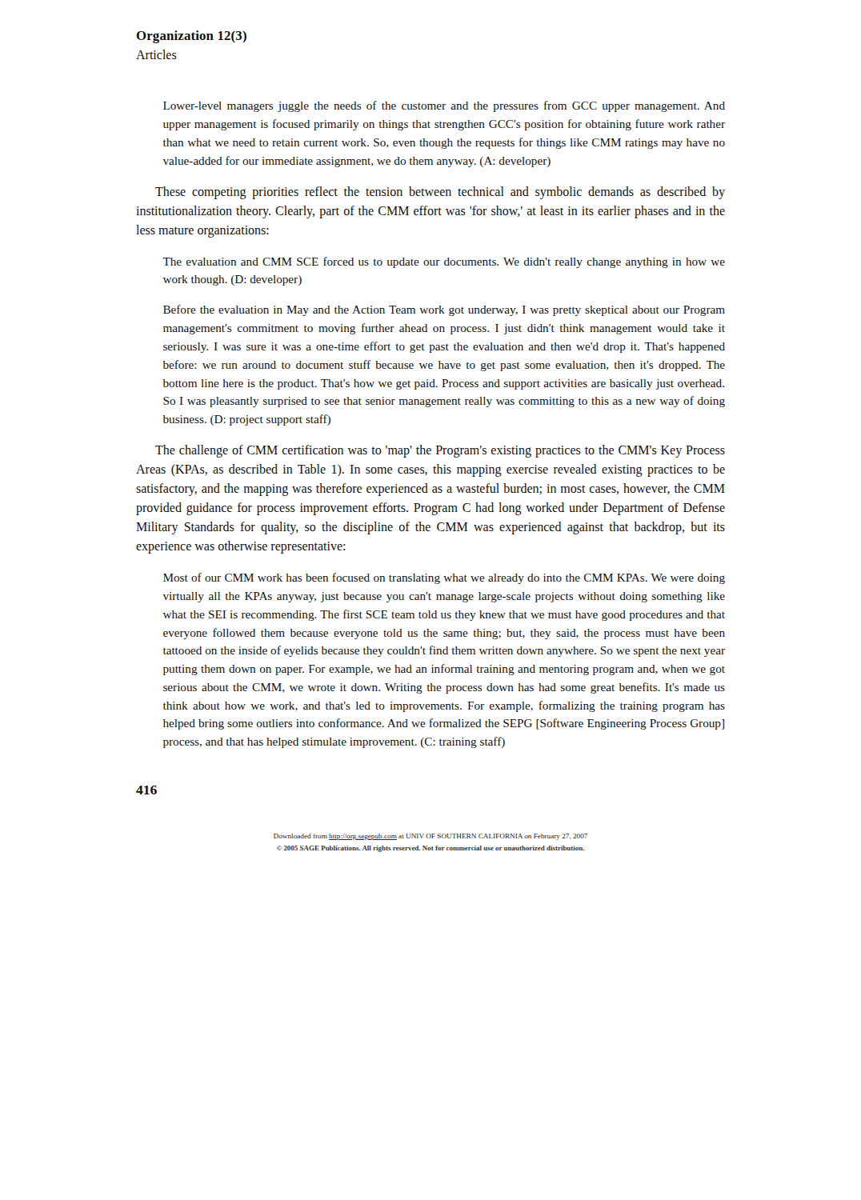Organization 12(3)
Articles
Lower-level managers juggle the needs of the customer and the pressures from GCC upper management. And upper management is focused primarily on things that strengthen GCC's position for obtaining future work rather than what we need to retain current work. So, even though the requests for things like CMM ratings may have no value-added for our immediate assignment, we do them anyway. (A: developer)
These competing priorities reflect the tension between technical and symbolic demands as described by institutionalization theory. Clearly, part of the CMM effort was 'for show,' at least in its earlier phases and in the less mature organizations:
The evaluation and CMM SCE forced us to update our documents. We didn't really change anything in how we work though. (D: developer)
Before the evaluation in May and the Action Team work got underway, I was pretty skeptical about our Program management's commitment to moving further ahead on process. I just didn't think management would take it seriously. I was sure it was a one-time effort to get past the evaluation and then we'd drop it. That's happened before: we run around to document stuff because we have to get past some evaluation, then it's dropped. The bottom line here is the product. That's how we get paid. Process and support activities are basically just overhead. So I was pleasantly surprised to see that senior management really was committing to this as a new way of doing business. (D: project support staff)
The challenge of CMM certification was to 'map' the Program's existing practices to the CMM's Key Process Areas (KPAs, as described in Table 1). In some cases, this mapping exercise revealed existing practices to be satisfactory, and the mapping was therefore experienced as a wasteful burden; in most cases, however, the CMM provided guidance for process improvement efforts. Program C had long worked under Department of Defense Military Standards for quality, so the discipline of the CMM was experienced against that backdrop, but its experience was otherwise representative:
Most of our CMM work has been focused on translating what we already do into the CMM KPAs. We were doing virtually all the KPAs anyway, just because you can't manage large-scale projects without doing something like what the SEI is recommending. The first SCE team told us they knew that we must have good procedures and that everyone followed them because everyone told us the same thing; but, they said, the process must have been tattooed on the inside of eyelids because they couldn't find them written down anywhere. So we spent the next year putting them down on paper. For example, we had an informal training and mentoring program and, when we got serious about the CMM, we wrote it down. Writing the process down has had some great benefits. It's made us think about how we work, and that's led to improvements. For example, formalizing the training program has helped bring some outliers into conformance. And we formalized the SEPG [Software Engineering Process Group] process, and that has helped stimulate improvement. (C: training staff)
416
Downloaded from http://org.sagepub.com at UNIV OF SOUTHERN CALIFORNIA on February 27, 2007
© 2005 SAGE Publications. All rights reserved. Not for commercial use or unauthorized distribution.